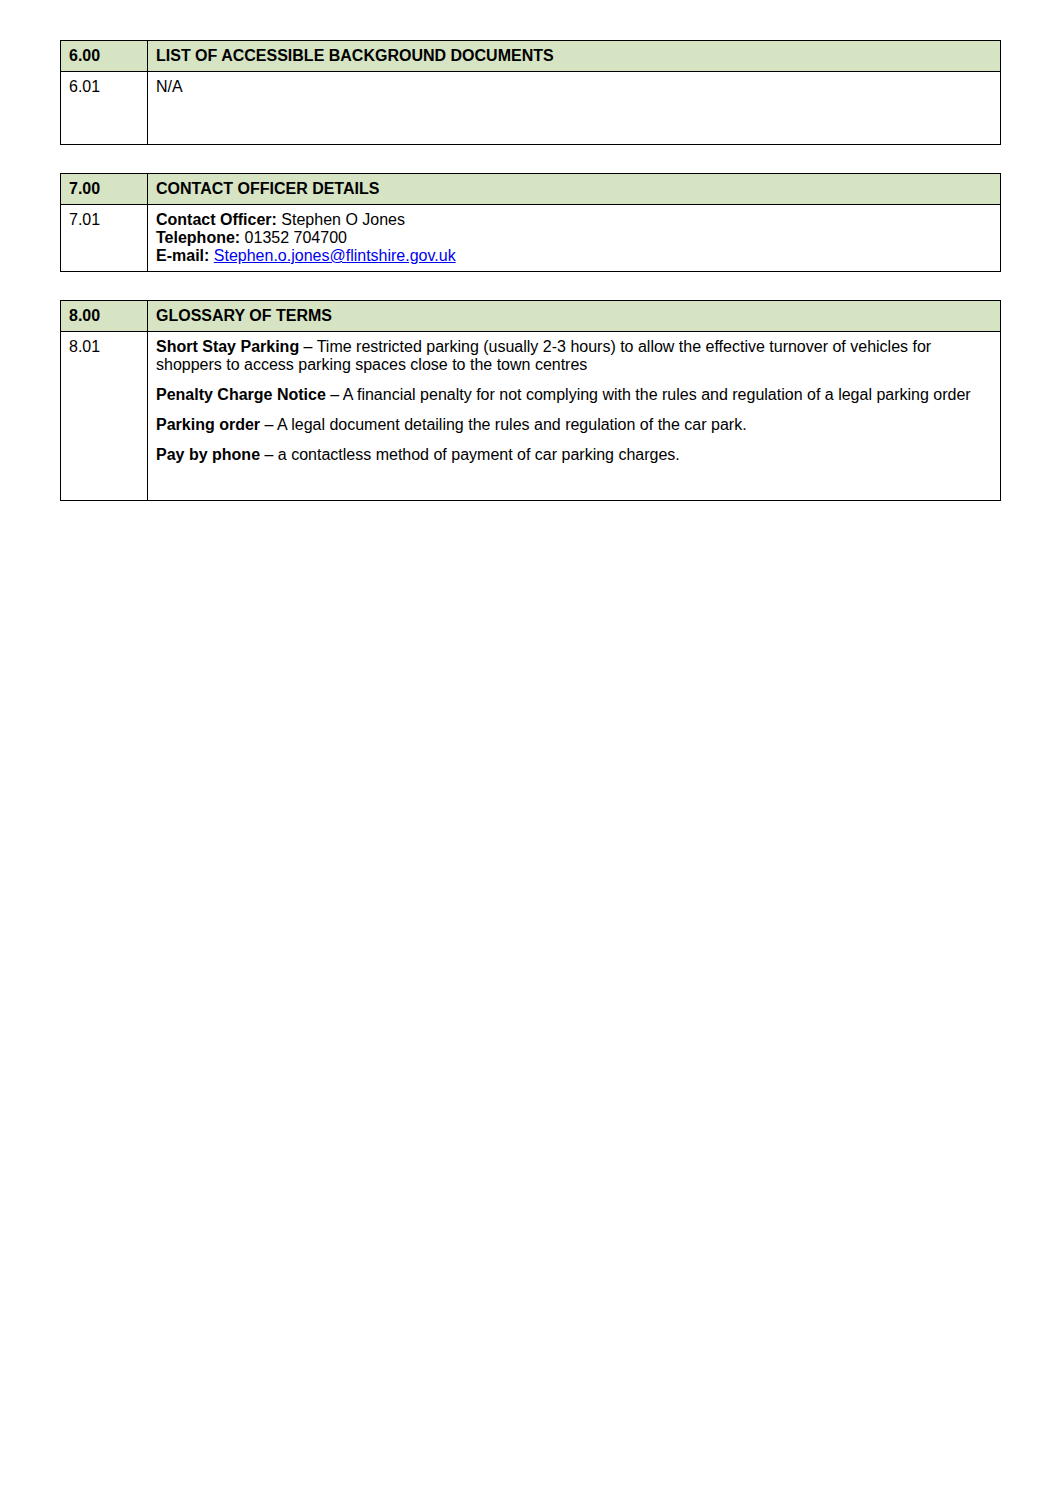| 6.00 | LIST OF ACCESSIBLE BACKGROUND DOCUMENTS |
| 6.01 | N/A |
| 7.00 | CONTACT OFFICER DETAILS |
| 7.01 | Contact Officer: Stephen O Jones Telephone: 01352 704700 E-mail: Stephen.o.jones@flintshire.gov.uk |
| 8.00 | GLOSSARY OF TERMS |
| 8.01 | Short Stay Parking – Time restricted parking (usually 2-3 hours) to allow the effective turnover of vehicles for shoppers to access parking spaces close to the town centres Penalty Charge Notice – A financial penalty for not complying with the rules and regulation of a legal parking order Parking order – A legal document detailing the rules and regulation of the car park. Pay by phone – a contactless method of payment of car parking charges. |